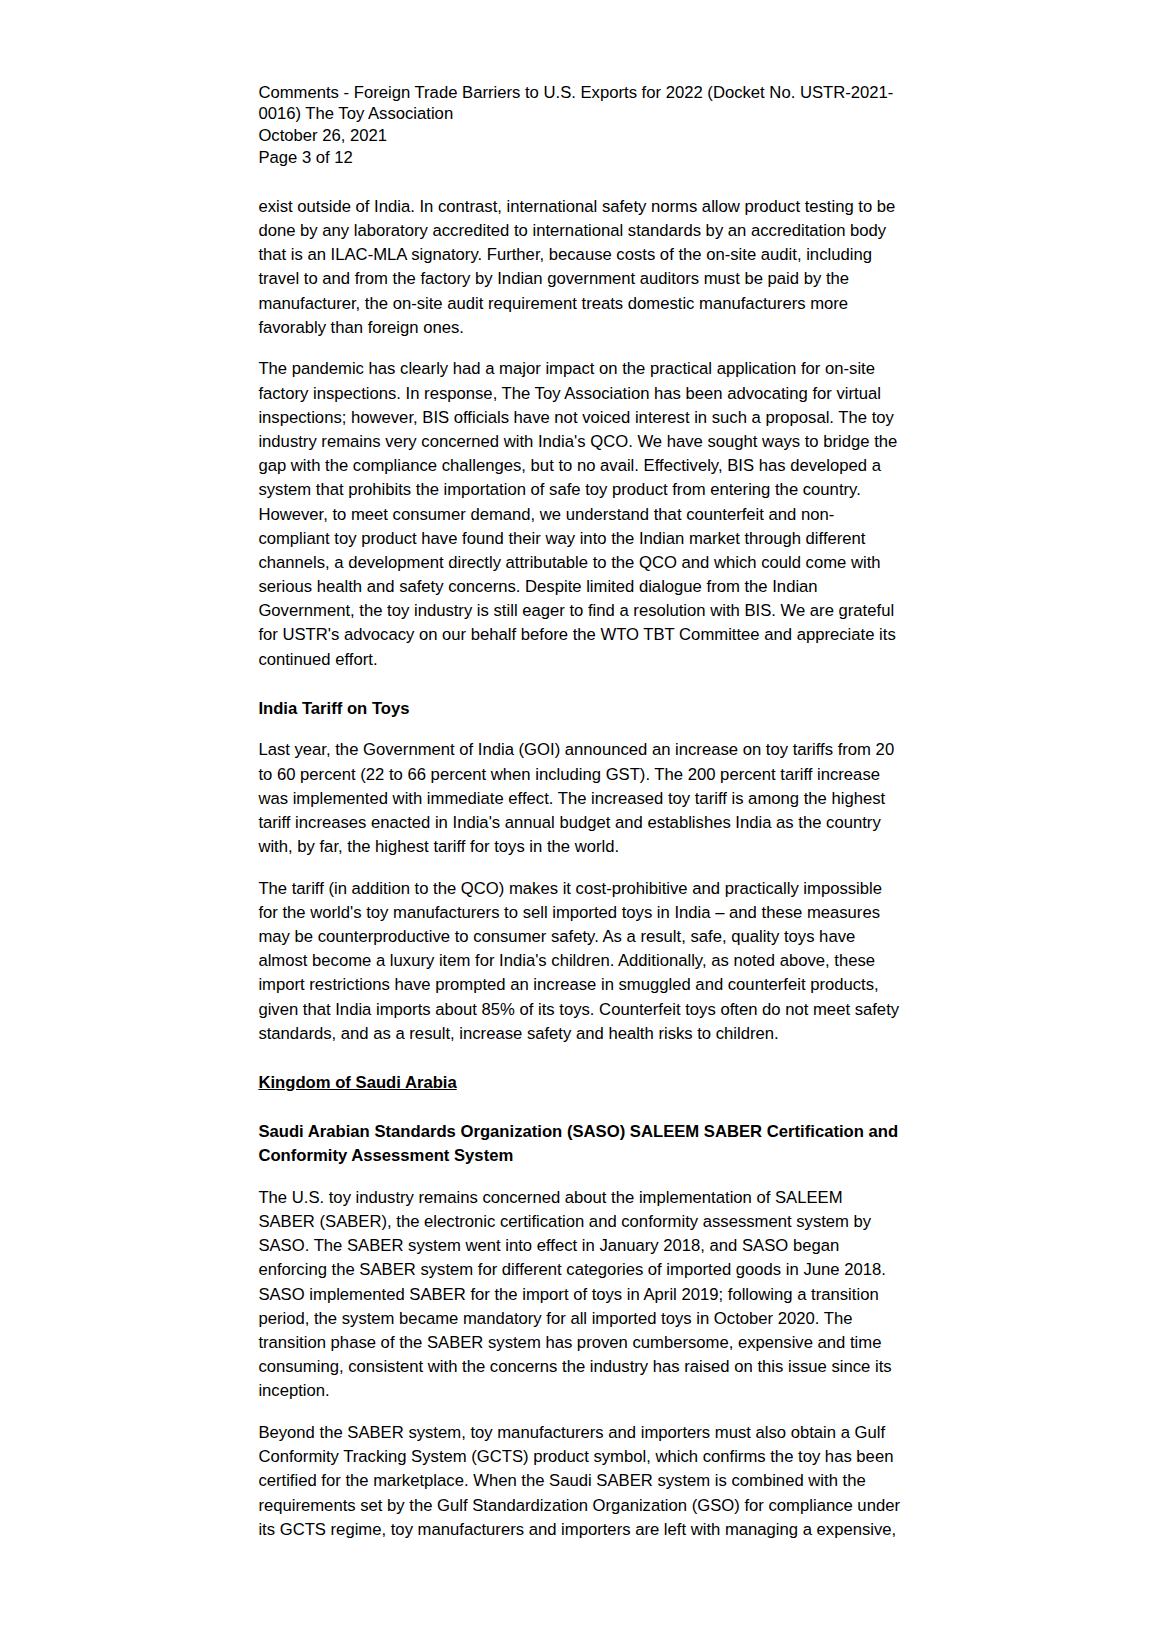Comments - Foreign Trade Barriers to U.S. Exports for 2022 (Docket No. USTR-2021-0016) The Toy Association
October 26, 2021
Page 3 of 12
exist outside of India. In contrast, international safety norms allow product testing to be done by any laboratory accredited to international standards by an accreditation body that is an ILAC-MLA signatory. Further, because costs of the on-site audit, including travel to and from the factory by Indian government auditors must be paid by the manufacturer, the on-site audit requirement treats domestic manufacturers more favorably than foreign ones.
The pandemic has clearly had a major impact on the practical application for on-site factory inspections. In response, The Toy Association has been advocating for virtual inspections; however, BIS officials have not voiced interest in such a proposal. The toy industry remains very concerned with India's QCO. We have sought ways to bridge the gap with the compliance challenges, but to no avail. Effectively, BIS has developed a system that prohibits the importation of safe toy product from entering the country. However, to meet consumer demand, we understand that counterfeit and non-compliant toy product have found their way into the Indian market through different channels, a development directly attributable to the QCO and which could come with serious health and safety concerns. Despite limited dialogue from the Indian Government, the toy industry is still eager to find a resolution with BIS. We are grateful for USTR's advocacy on our behalf before the WTO TBT Committee and appreciate its continued effort.
India Tariff on Toys
Last year, the Government of India (GOI) announced an increase on toy tariffs from 20 to 60 percent (22 to 66 percent when including GST). The 200 percent tariff increase was implemented with immediate effect. The increased toy tariff is among the highest tariff increases enacted in India's annual budget and establishes India as the country with, by far, the highest tariff for toys in the world.
The tariff (in addition to the QCO) makes it cost-prohibitive and practically impossible for the world's toy manufacturers to sell imported toys in India – and these measures may be counterproductive to consumer safety. As a result, safe, quality toys have almost become a luxury item for India's children. Additionally, as noted above, these import restrictions have prompted an increase in smuggled and counterfeit products, given that India imports about 85% of its toys. Counterfeit toys often do not meet safety standards, and as a result, increase safety and health risks to children.
Kingdom of Saudi Arabia
Saudi Arabian Standards Organization (SASO) SALEEM SABER Certification and Conformity Assessment System
The U.S. toy industry remains concerned about the implementation of SALEEM SABER (SABER), the electronic certification and conformity assessment system by SASO. The SABER system went into effect in January 2018, and SASO began enforcing the SABER system for different categories of imported goods in June 2018. SASO implemented SABER for the import of toys in April 2019; following a transition period, the system became mandatory for all imported toys in October 2020. The transition phase of the SABER system has proven cumbersome, expensive and time consuming, consistent with the concerns the industry has raised on this issue since its inception.
Beyond the SABER system, toy manufacturers and importers must also obtain a Gulf Conformity Tracking System (GCTS) product symbol, which confirms the toy has been certified for the marketplace. When the Saudi SABER system is combined with the requirements set by the Gulf Standardization Organization (GSO) for compliance under its GCTS regime, toy manufacturers and importers are left with managing a expensive,